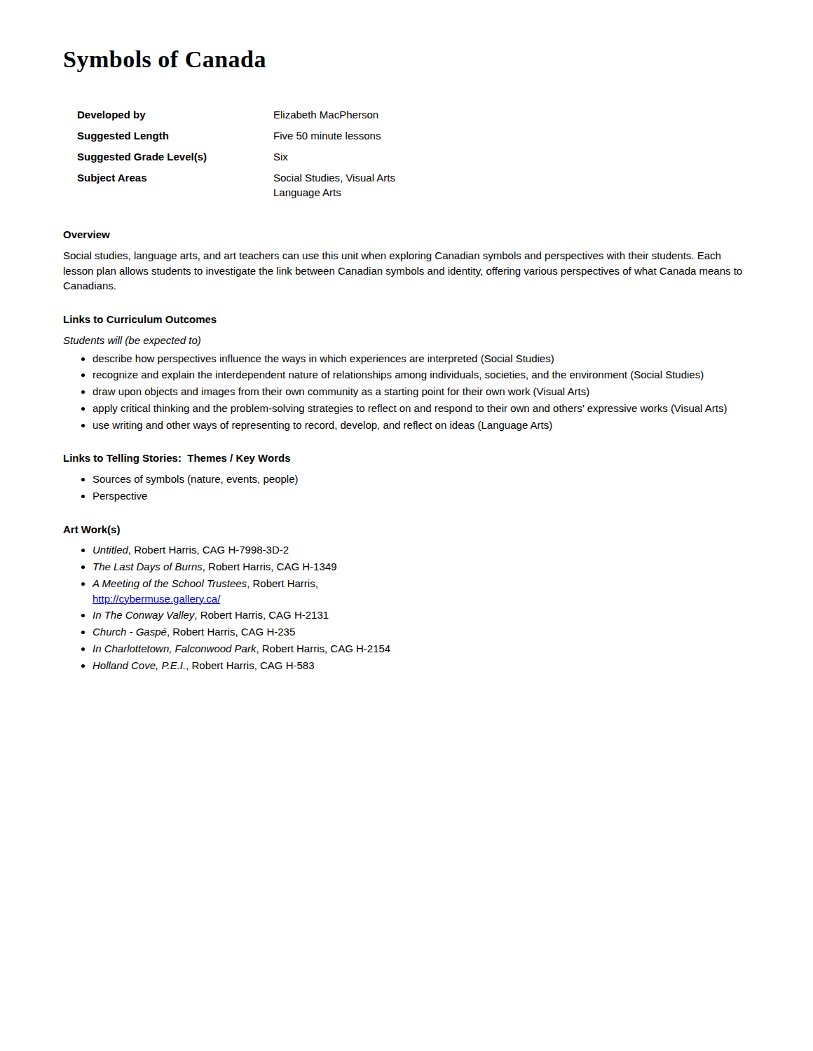Symbols of Canada
| Developed by | Elizabeth MacPherson |
| Suggested Length | Five 50 minute lessons |
| Suggested Grade Level(s) | Six |
| Subject Areas | Social Studies, Visual Arts Language Arts |
Overview
Social studies, language arts, and art teachers can use this unit when exploring Canadian symbols and perspectives with their students. Each lesson plan allows students to investigate the link between Canadian symbols and identity, offering various perspectives of what Canada means to Canadians.
Links to Curriculum Outcomes
Students will (be expected to)
describe how perspectives influence the ways in which experiences are interpreted (Social Studies)
recognize and explain the interdependent nature of relationships among individuals, societies, and the environment (Social Studies)
draw upon objects and images from their own community as a starting point for their own work (Visual Arts)
apply critical thinking and the problem-solving strategies to reflect on and respond to their own and others’ expressive works (Visual Arts)
use writing and other ways of representing to record, develop, and reflect on ideas (Language Arts)
Links to Telling Stories: Themes / Key Words
Sources of symbols (nature, events, people)
Perspective
Art Work(s)
Untitled, Robert Harris, CAG H-7998-3D-2
The Last Days of Burns, Robert Harris, CAG H-1349
A Meeting of the School Trustees, Robert Harris,
http://cybermuse.gallery.ca/
In The Conway Valley, Robert Harris, CAG H-2131
Church - Gaspé, Robert Harris, CAG H-235
In Charlottetown, Falconwood Park, Robert Harris, CAG H-2154
Holland Cove, P.E.I., Robert Harris, CAG H-583